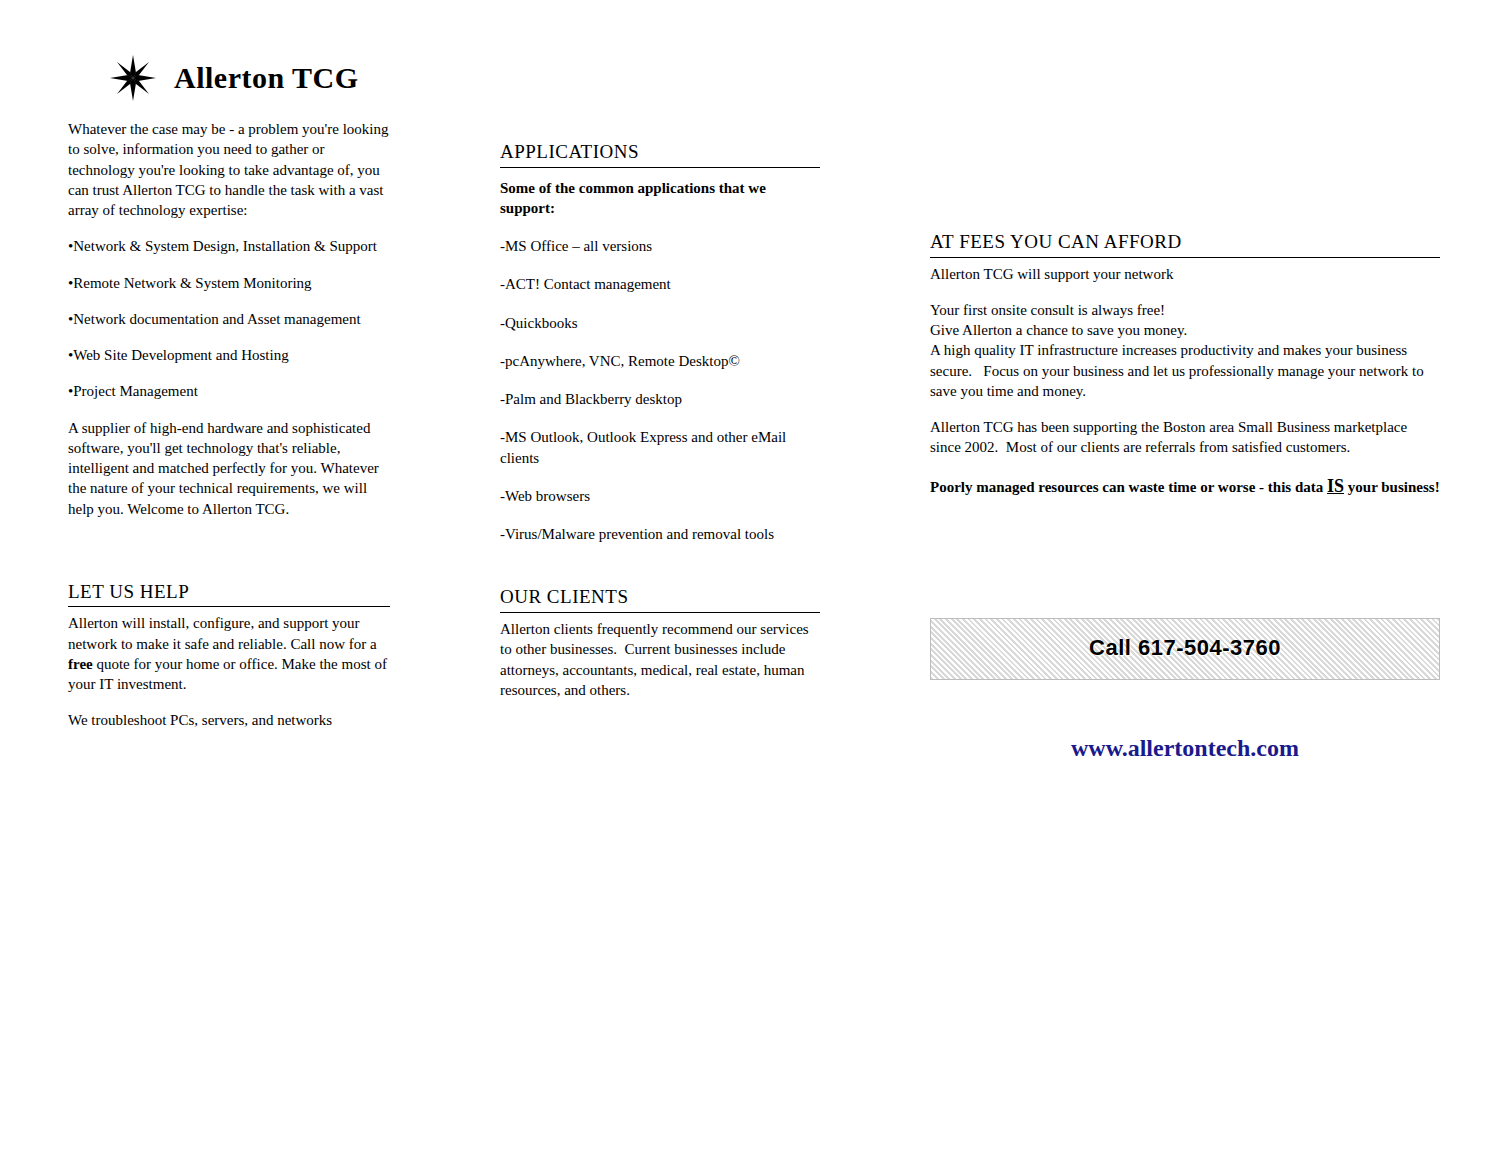Allerton TCG
Whatever the case may be - a problem you're looking to solve, information you need to gather or technology you're looking to take advantage of, you can trust Allerton TCG to handle the task with a vast array of technology expertise:
•Network & System Design, Installation & Support
•Remote Network & System Monitoring
•Network documentation and Asset management
•Web Site Development and Hosting
•Project Management
A supplier of high-end hardware and sophisticated software, you'll get technology that's reliable, intelligent and matched perfectly for you. Whatever the nature of your technical requirements, we will help you. Welcome to Allerton TCG.
LET US HELP
Allerton will install, configure, and support your network to make it safe and reliable. Call now for a free quote for your home or office. Make the most of your IT investment.
We troubleshoot PCs, servers, and networks
APPLICATIONS
Some of the common applications that we support:
-MS Office – all versions
-ACT! Contact management
-Quickbooks
-pcAnywhere, VNC, Remote Desktop©
-Palm and Blackberry desktop
-MS Outlook, Outlook Express and other eMail clients
-Web browsers
-Virus/Malware prevention and removal tools
OUR CLIENTS
Allerton clients frequently recommend our services to other businesses. Current businesses include attorneys, accountants, medical, real estate, human resources, and others.
AT FEES YOU CAN AFFORD
Allerton TCG will support your network
Your first onsite consult is always free!
Give Allerton a chance to save you money.
A high quality IT infrastructure increases productivity and makes your business secure. Focus on your business and let us professionally manage your network to save you time and money.
Allerton TCG has been supporting the Boston area Small Business marketplace since 2002. Most of our clients are referrals from satisfied customers.
Poorly managed resources can waste time or worse - this data IS your business!
Call 617-504-3760
www.allertontech.com